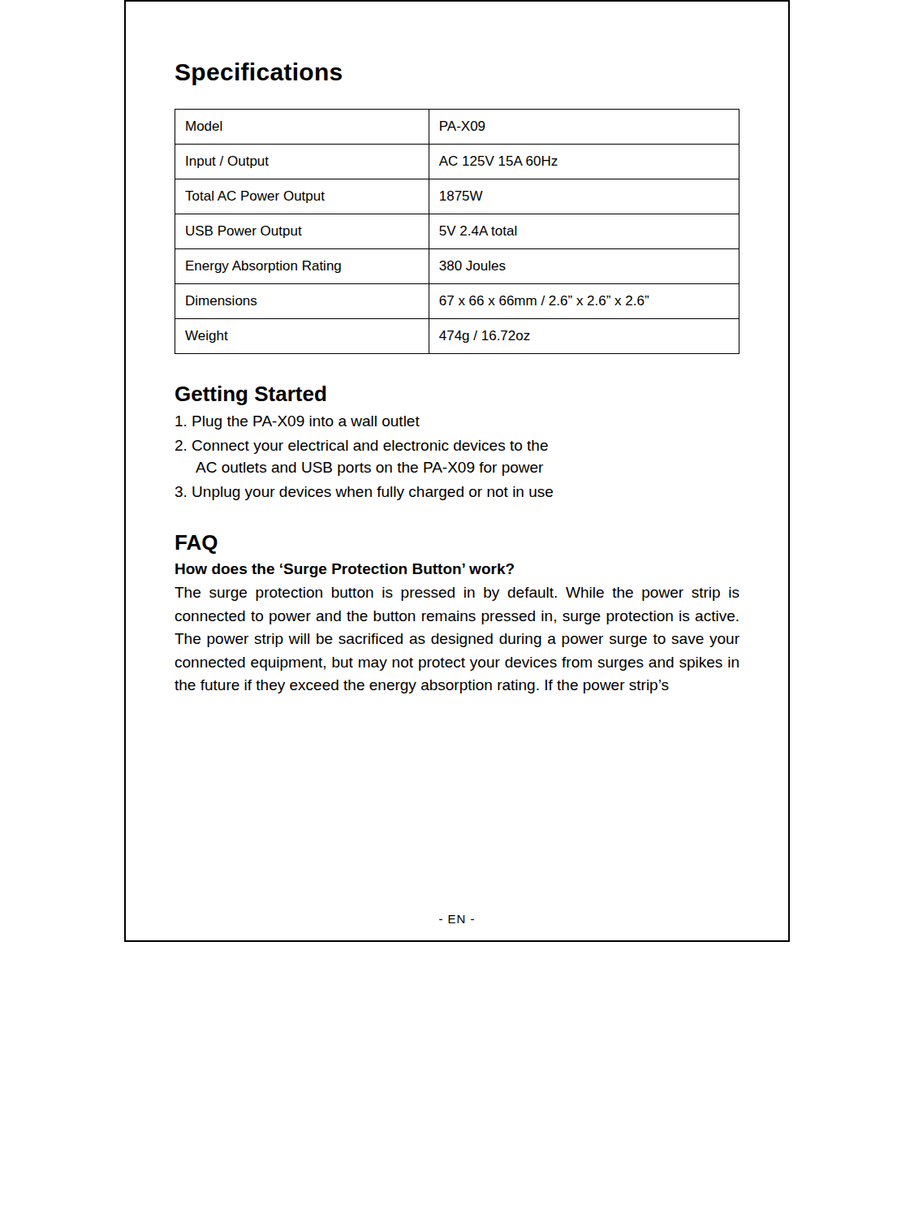Specifications
| Model | PA-X09 |
| Input / Output | AC 125V 15A 60Hz |
| Total AC Power Output | 1875W |
| USB Power Output | 5V 2.4A total |
| Energy Absorption Rating | 380 Joules |
| Dimensions | 67 x 66 x 66mm / 2.6” x 2.6” x 2.6” |
| Weight | 474g / 16.72oz |
Getting Started
1. Plug the PA-X09 into a wall outlet
2. Connect your electrical and electronic devices to theAC outlets and USB ports on the PA-X09 for power
3. Unplug your devices when fully charged or not in use
FAQ
How does the ‘Surge Protection Button’ work?
The surge protection button is pressed in by default. While the power strip is connected to power and the button remains pressed in, surge protection is active. The power strip will be sacrificed as designed during a power surge to save your connected equipment, but may not protect your devices from surges and spikes in the future if they exceed the energy absorption rating. If the power strip’s
- EN -